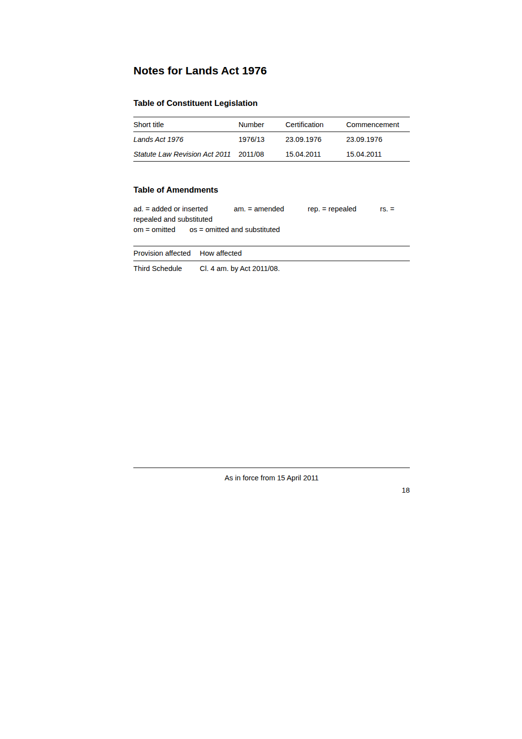Notes for Lands Act 1976
Table of Constituent Legislation
| Short title | Number | Certification | Commencement |
| --- | --- | --- | --- |
| Lands Act 1976 | 1976/13 | 23.09.1976 | 23.09.1976 |
| Statute Law Revision Act 2011 | 2011/08 | 15.04.2011 | 15.04.2011 |
Table of Amendments
ad. = added or inserted am. = amended rep. = repealed rs. = repealed and substituted
om = omitted os = omitted and substituted
| Provision affected | How affected |
| --- | --- |
| Third Schedule | Cl. 4 am. by Act 2011/08. |
As in force from 15 April 2011
18